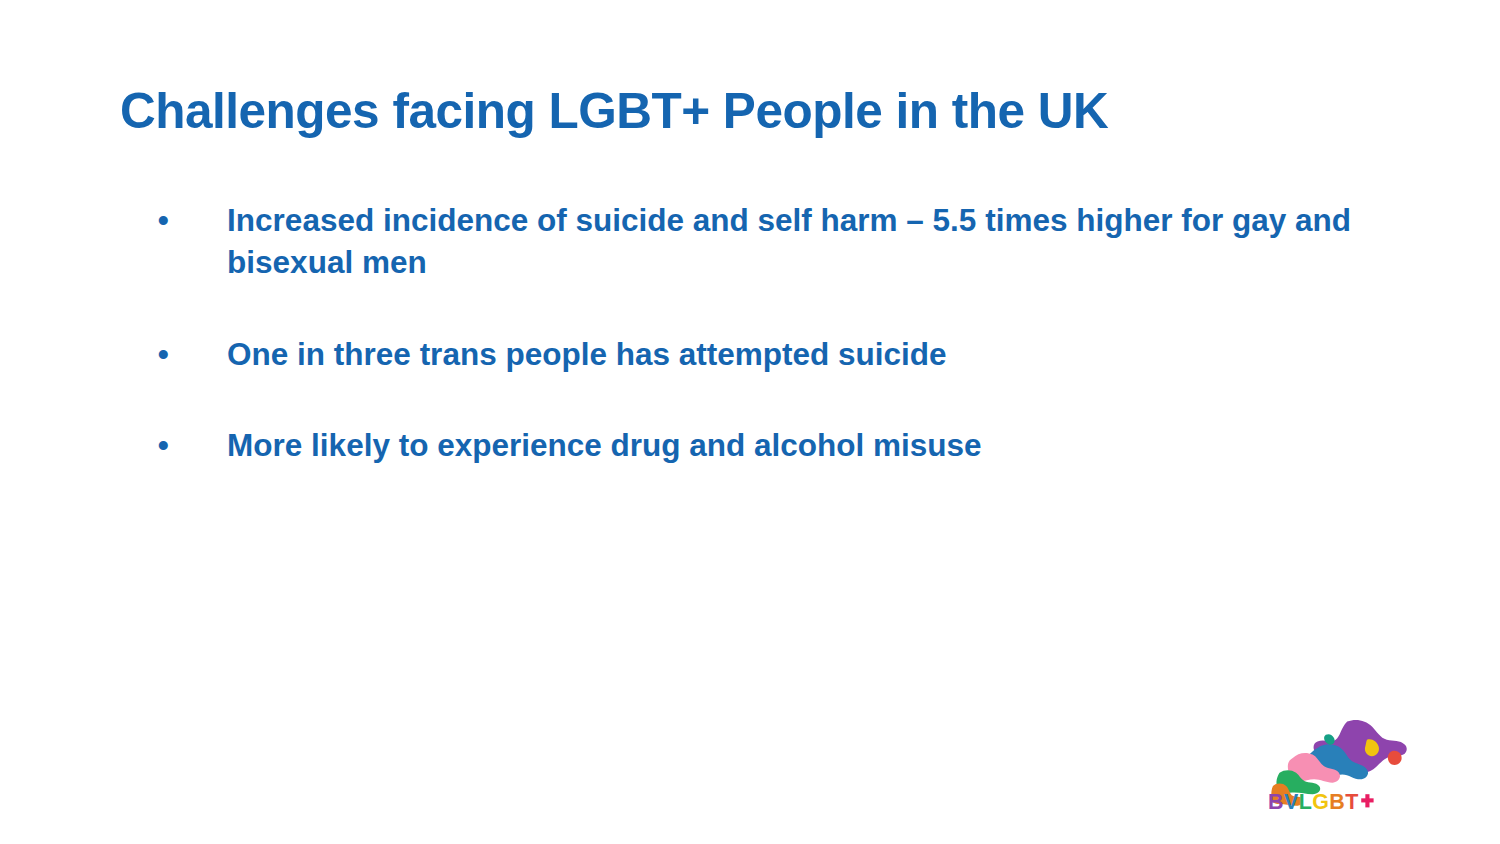Challenges facing LGBT+ People in the UK
Increased incidence of suicide and self harm – 5.5 times higher for gay and bisexual men
One in three trans people has attempted suicide
More likely to experience drug and alcohol misuse
BVLGBT